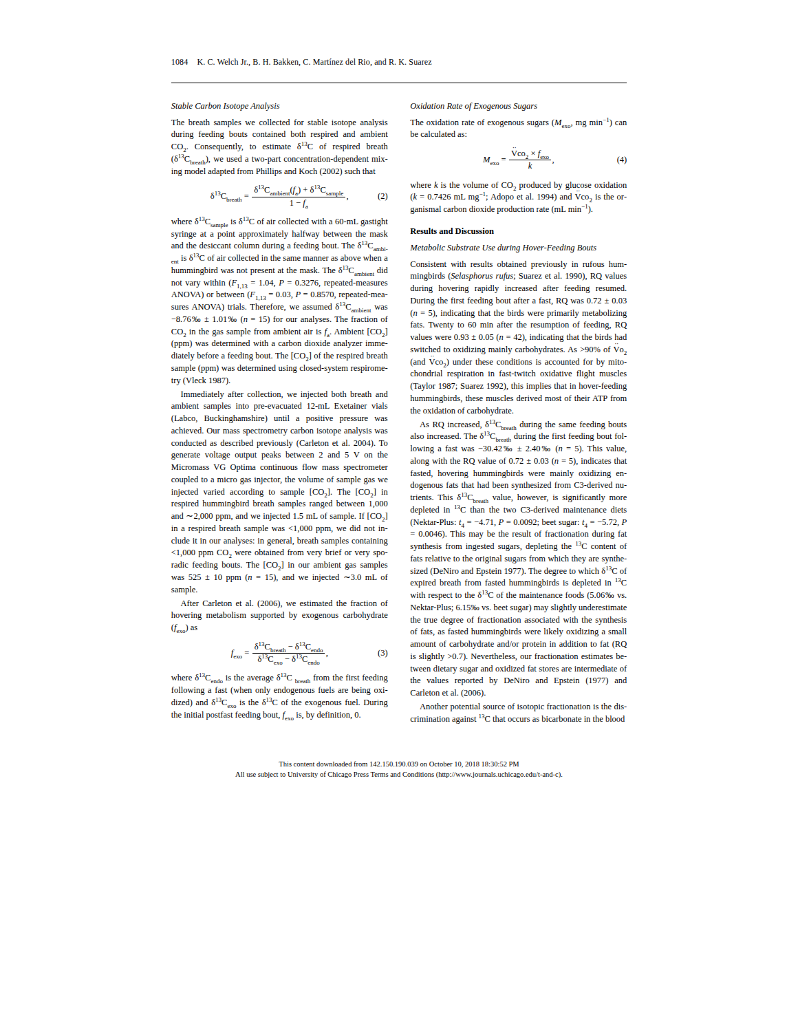1084 K. C. Welch Jr., B. H. Bakken, C. Martínez del Rio, and R. K. Suarez
Stable Carbon Isotope Analysis
The breath samples we collected for stable isotope analysis during feeding bouts contained both respired and ambient CO2. Consequently, to estimate δ13C of respired breath (δ13Cbreath), we used a two-part concentration-dependent mixing model adapted from Phillips and Koch (2002) such that
δ13Cbreath = δ13Cambient(fa) + δ13Csample 1 − fa , (2)
where δ13Csample is δ13C of air collected with a 60-mL gastight syringe at a point approximately halfway between the mask and the desiccant column during a feeding bout. The δ13Cambient is δ13C of air collected in the same manner as above when a hummingbird was not present at the mask. The δ13Cambient did not vary within (F1,13 = 1.04, P = 0.3276, repeated-measures ANOVA) or between (F1,13 = 0.03, P = 0.8570, repeated-measures ANOVA) trials. Therefore, we assumed δ13Cambient was −8.76‰ ± 1.01‰ (n = 15) for our analyses. The fraction of CO2 in the gas sample from ambient air is fa. Ambient [CO2] (ppm) was determined with a carbon dioxide analyzer immediately before a feeding bout. The [CO2] of the respired breath sample (ppm) was determined using closed-system respirometry (Vleck 1987).
Immediately after collection, we injected both breath and ambient samples into pre-evacuated 12-mL Exetainer vials (Labco, Buckinghamshire) until a positive pressure was achieved. Our mass spectrometry carbon isotope analysis was conducted as described previously (Carleton et al. 2004). To generate voltage output peaks between 2 and 5 V on the Micromass VG Optima continuous flow mass spectrometer coupled to a micro gas injector, the volume of sample gas we injected varied according to sample [CO2]. The [CO2] in respired hummingbird breath samples ranged between 1,000 and ∼2,000 ppm, and we injected 1.5 mL of sample. If [CO2] in a respired breath sample was <1,000 ppm, we did not include it in our analyses: in general, breath samples containing <1,000 ppm CO2 were obtained from very brief or very sporadic feeding bouts. The [CO2] in our ambient gas samples was 525 ± 10 ppm (n = 15), and we injected ∼3.0 mL of sample.
After Carleton et al. (2006), we estimated the fraction of hovering metabolism supported by exogenous carbohydrate (fexo) as
fexo = δ13Cbreath − δ13Cendo δ13Cexo − δ13Cendo , (3)
where δ13Cendo is the average δ13C breath from the first feeding following a fast (when only endogenous fuels are being oxidized) and δ13Cexo is the δ13C of the exogenous fuel. During the initial postfast feeding bout, fexo is, by definition, 0.
Oxidation Rate of Exogenous Sugars
The oxidation rate of exogenous sugars (Mexo, mg min−1) can be calculated as:
Mexo = Vco2 × fexo k , (4)
where k is the volume of CO2 produced by glucose oxidation (k = 0.7426 mL mg−1; Adopo et al. 1994) and Vco2 is the organismal carbon dioxide production rate (mL min−1).
Results and Discussion
Metabolic Substrate Use during Hover-Feeding Bouts
Consistent with results obtained previously in rufous hummingbirds (Selasphorus rufus; Suarez et al. 1990), RQ values during hovering rapidly increased after feeding resumed. During the first feeding bout after a fast, RQ was 0.72 ± 0.03 (n = 5), indicating that the birds were primarily metabolizing fats. Twenty to 60 min after the resumption of feeding, RQ values were 0.93 ± 0.05 (n = 42), indicating that the birds had switched to oxidizing mainly carbohydrates. As >90% of Vo2 (and Vco2) under these conditions is accounted for by mitochondrial respiration in fast-twitch oxidative flight muscles (Taylor 1987; Suarez 1992), this implies that in hover-feeding hummingbirds, these muscles derived most of their ATP from the oxidation of carbohydrate.
As RQ increased, δ13Cbreath during the same feeding bouts also increased. The δ13Cbreath during the first feeding bout following a fast was −30.42‰ ± 2.40‰ (n = 5). This value, along with the RQ value of 0.72 ± 0.03 (n = 5), indicates that fasted, hovering hummingbirds were mainly oxidizing endogenous fats that had been synthesized from C3-derived nutrients. This δ13Cbreath value, however, is significantly more depleted in 13C than the two C3-derived maintenance diets (Nektar-Plus: t4 = −4.71, P = 0.0092; beet sugar: t4 = −5.72, P = 0.0046). This may be the result of fractionation during fat synthesis from ingested sugars, depleting the 13C content of fats relative to the original sugars from which they are synthesized (DeNiro and Epstein 1977). The degree to which δ13C of expired breath from fasted hummingbirds is depleted in 13C with respect to the δ13C of the maintenance foods (5.06‰ vs. Nektar-Plus; 6.15‰ vs. beet sugar) may slightly underestimate the true degree of fractionation associated with the synthesis of fats, as fasted hummingbirds were likely oxidizing a small amount of carbohydrate and/or protein in addition to fat (RQ is slightly >0.7). Nevertheless, our fractionation estimates between dietary sugar and oxidized fat stores are intermediate of the values reported by DeNiro and Epstein (1977) and Carleton et al. (2006).
Another potential source of isotopic fractionation is the discrimination against 13C that occurs as bicarbonate in the blood
This content downloaded from 142.150.190.039 on October 10, 2018 18:30:52 PM
All use subject to University of Chicago Press Terms and Conditions (http://www.journals.uchicago.edu/t-and-c).